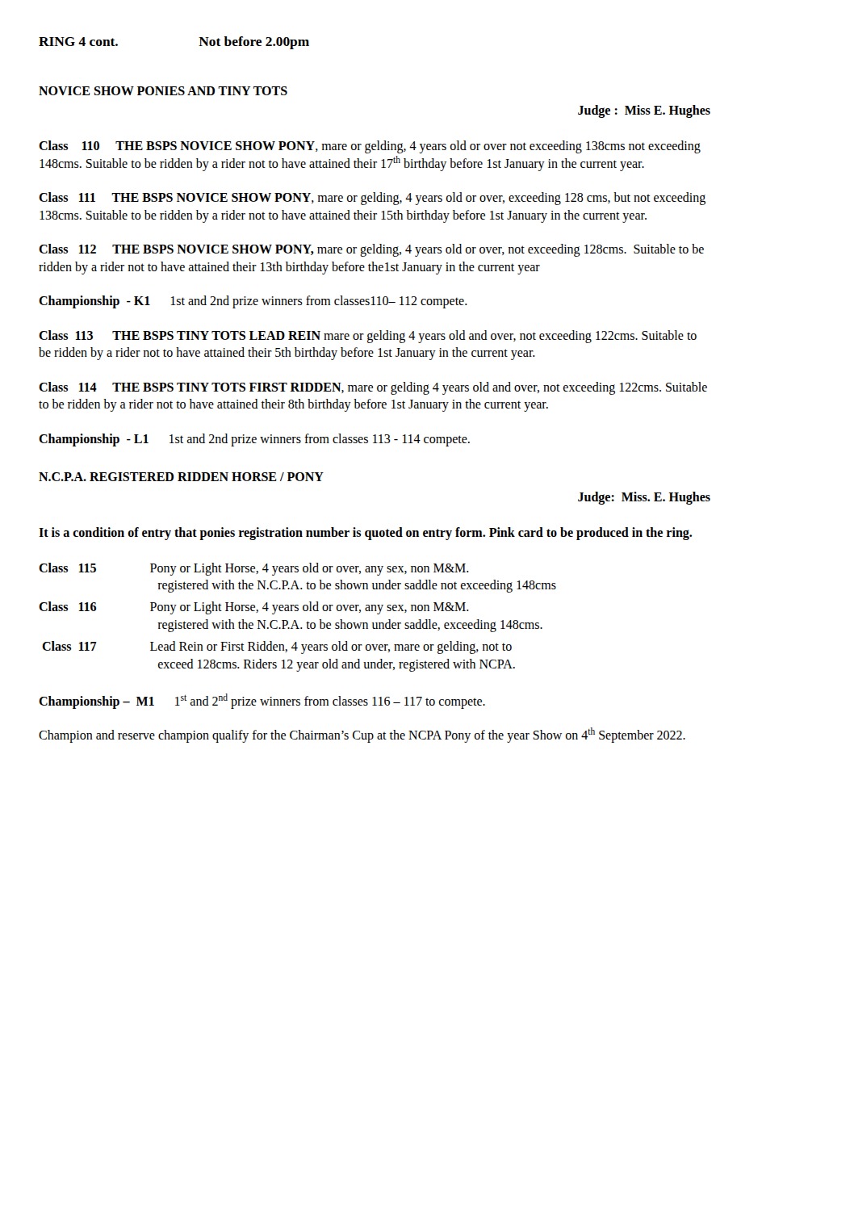RING 4 cont. Not before 2.00pm
NOVICE SHOW PONIES AND TINY TOTS
Judge : Miss E. Hughes
Class 110 THE BSPS NOVICE SHOW PONY, mare or gelding, 4 years old or over not exceeding 138cms not exceeding 148cms. Suitable to be ridden by a rider not to have attained their 17th birthday before 1st January in the current year.
Class 111 THE BSPS NOVICE SHOW PONY, mare or gelding, 4 years old or over, exceeding 128 cms, but not exceeding 138cms. Suitable to be ridden by a rider not to have attained their 15th birthday before 1st January in the current year.
Class 112 THE BSPS NOVICE SHOW PONY, mare or gelding, 4 years old or over, not exceeding 128cms. Suitable to be ridden by a rider not to have attained their 13th birthday before the1st January in the current year
Championship - K1 1st and 2nd prize winners from classes110– 112 compete.
Class 113 THE BSPS TINY TOTS LEAD REIN mare or gelding 4 years old and over, not exceeding 122cms. Suitable to be ridden by a rider not to have attained their 5th birthday before 1st January in the current year.
Class 114 THE BSPS TINY TOTS FIRST RIDDEN, mare or gelding 4 years old and over, not exceeding 122cms. Suitable to be ridden by a rider not to have attained their 8th birthday before 1st January in the current year.
Championship - L1 1st and 2nd prize winners from classes 113 - 114 compete.
N.C.P.A. REGISTERED RIDDEN HORSE / PONY
Judge: Miss. E. Hughes
It is a condition of entry that ponies registration number is quoted on entry form. Pink card to be produced in the ring.
| Class 115 | Pony or Light Horse, 4 years old or over, any sex, non M&M. registered with the N.C.P.A. to be shown under saddle not exceeding 148cms |
| Class 116 | Pony or Light Horse, 4 years old or over, any sex, non M&M. registered with the N.C.P.A. to be shown under saddle, exceeding 148cms. |
| Class 117 | Lead Rein or First Ridden, 4 years old or over, mare or gelding, not to exceed 128cms. Riders 12 year old and under, registered with NCPA. |
Championship – M1 1st and 2nd prize winners from classes 116 – 117 to compete.
Champion and reserve champion qualify for the Chairman’s Cup at the NCPA Pony of the year Show on 4th September 2022.